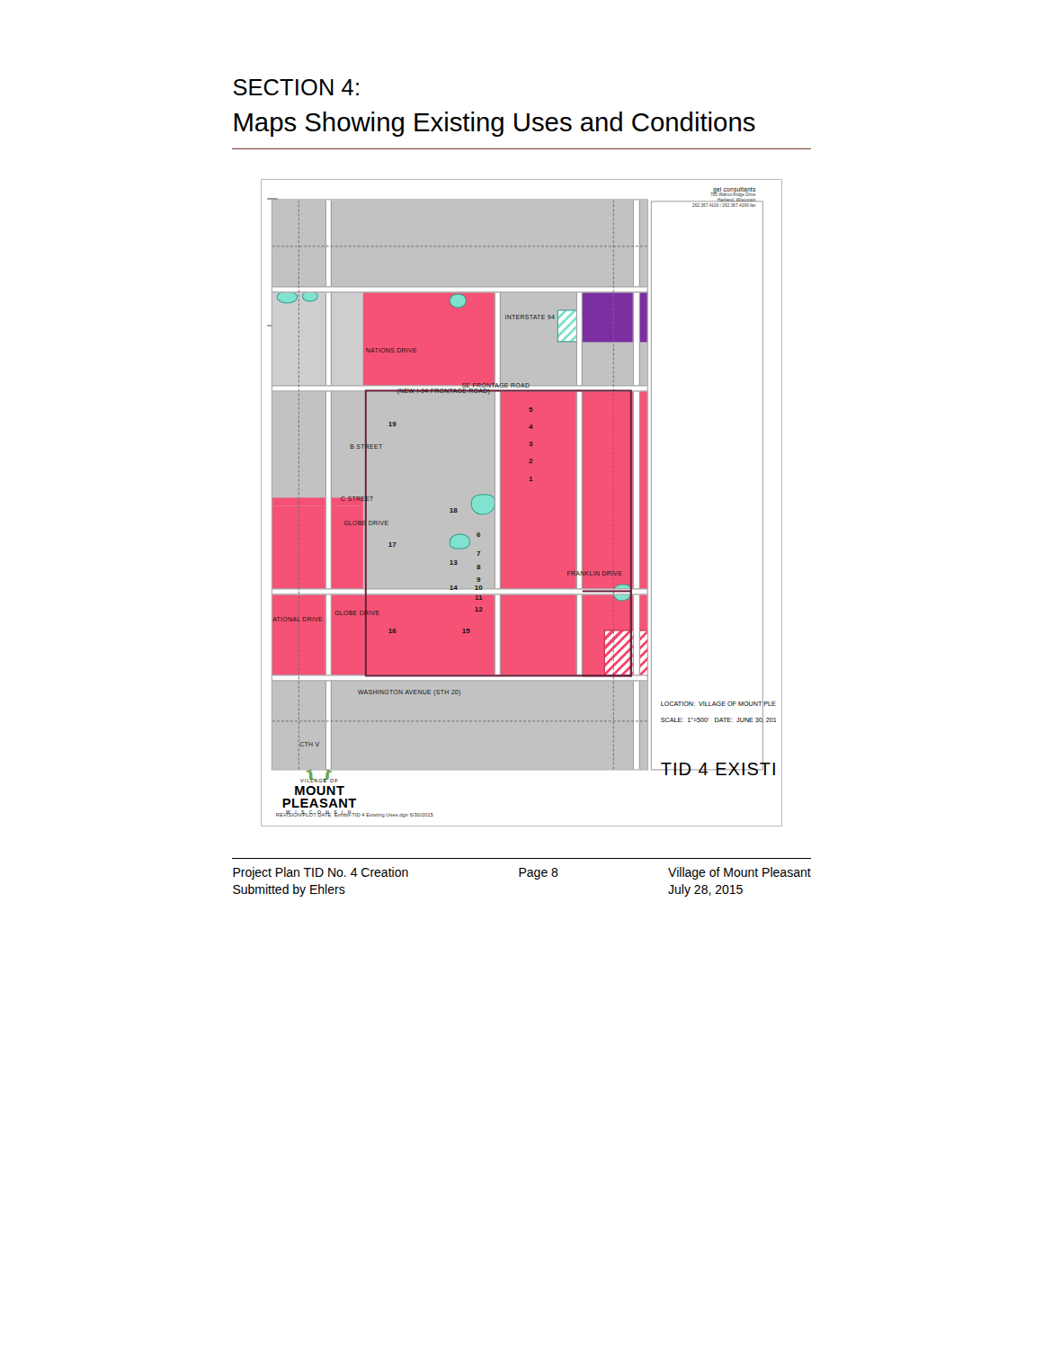SECTION 4:
Maps Showing Existing Uses and Conditions
REVISION/PLOT DATE Exhibit-TID 4 Existing Uses.dgn 6/30/2015
W140482.00
❴❵
VILLAGE OF
MOUNT
PLEASANT
W I S C O N S I N
LEGEND
EXISTING RIGHT-OF-WAY
EXISTING PROPERTY LINE
PROPOSED TID 4 BOUNDARY
XPARCEL NUMBER
PROPOSED STREET
EXISTING ZONING
AGRICULTURAL (AG)
BUSINESS PARK (B-P)
INDUSTRIAL-MANUFACTURING (M-1)
WETLAND-FLOODPLAIN (W-F)
EXTRACTIVE OR LANDFILL OPERATIONS (GEL)
CONDITIONAL USE (CU-04-10)
CTH V
WASHINGTON AVENUE (STH 20)
INTERNATIONAL DRIVE
GLOBE DRIVE
GLOBE DRIVE
C STREET
B STREET
NATIONS DRIVE
(NEW I-94 FRONTAGE ROAD)
SE FRONTAGE ROAD
INTERSTATE 94
FRANKLIN DRIVE
16
17
15
12
11
10
9
8
7
6
14
13
18
19
1
2
3
4
5
TID 4 EXISTING USES
SCALE: 1"=500' DATE: JUNE 30, 2015 DRAWN BY: M. RUBENDALL
LOCATION: VILLAGE OF MOUNT PLEASANT, RACINE COUNTY, WISCONSIN
𝑢
gei consultants
700 Walnut Ridge Drive
Hartland, Wisconsin
262.367.4100 / 262.367.4199 fax
Project Plan TID No. 4 Creation Submitted by Ehlers
Page 8
Village of Mount Pleasant July 28, 2015